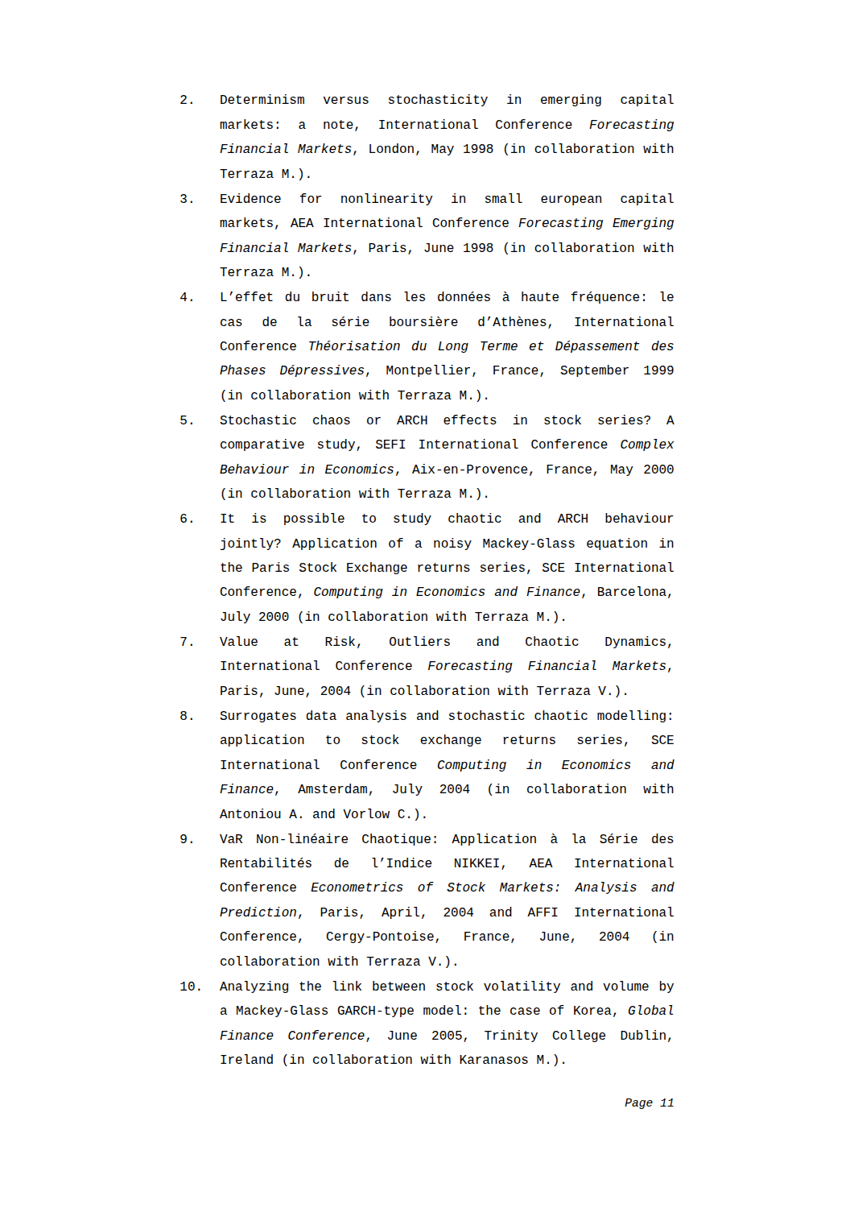Determinism versus stochasticity in emerging capital markets: a note, International Conference Forecasting Financial Markets, London, May 1998 (in collaboration with Terraza M.).
Evidence for nonlinearity in small european capital markets, AEA International Conference Forecasting Emerging Financial Markets, Paris, June 1998 (in collaboration with Terraza M.).
L’effet du bruit dans les données à haute fréquence: le cas de la série boursière d’Athènes, International Conference Théorisation du Long Terme et Dépassement des Phases Dépressives, Montpellier, France, September 1999 (in collaboration with Terraza M.).
Stochastic chaos or ARCH effects in stock series? A comparative study, SEFI International Conference Complex Behaviour in Economics, Aix-en-Provence, France, May 2000 (in collaboration with Terraza M.).
It is possible to study chaotic and ARCH behaviour jointly? Application of a noisy Mackey-Glass equation in the Paris Stock Exchange returns series, SCE International Conference, Computing in Economics and Finance, Barcelona, July 2000 (in collaboration with Terraza M.).
Value at Risk, Outliers and Chaotic Dynamics, International Conference Forecasting Financial Markets, Paris, June, 2004 (in collaboration with Terraza V.).
Surrogates data analysis and stochastic chaotic modelling: application to stock exchange returns series, SCE International Conference Computing in Economics and Finance, Amsterdam, July 2004 (in collaboration with Antoniou A. and Vorlow C.).
VaR Non-linéaire Chaotique: Application à la Série des Rentabilités de l’Indice NIKKEI, AEA International Conference Econometrics of Stock Markets: Analysis and Prediction, Paris, April, 2004 and AFFI International Conference, Cergy-Pontoise, France, June, 2004 (in collaboration with Terraza V.).
Analyzing the link between stock volatility and volume by a Mackey-Glass GARCH-type model: the case of Korea, Global Finance Conference, June 2005, Trinity College Dublin, Ireland (in collaboration with Karanasos M.).
Page 11